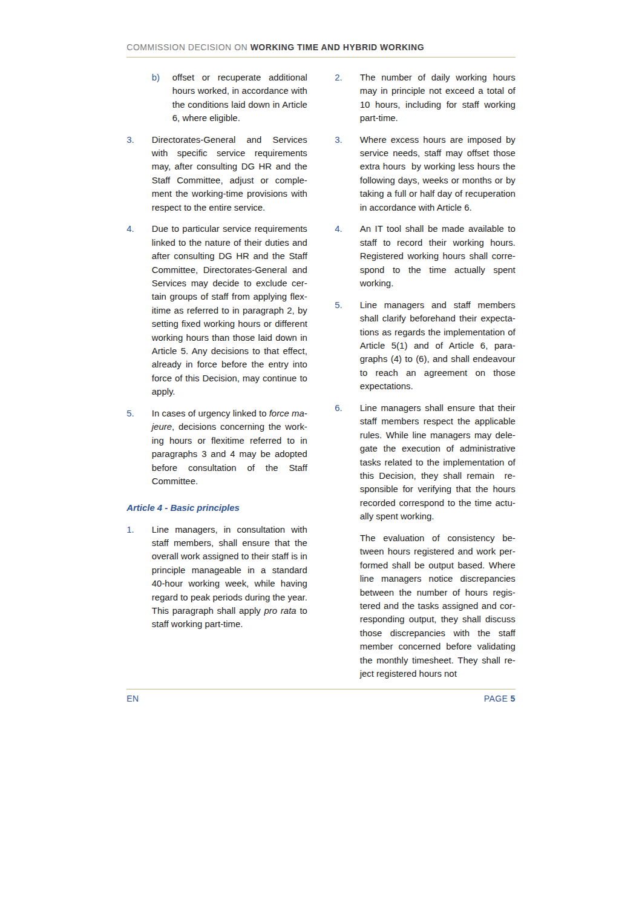Commission Decision on Working Time and Hybrid Working
b) offset or recuperate additional hours worked, in accordance with the conditions laid down in Article 6, where eligible.
3. Directorates-General and Services with specific service requirements may, after consulting DG HR and the Staff Committee, adjust or complement the working-time provisions with respect to the entire service.
4. Due to particular service requirements linked to the nature of their duties and after consulting DG HR and the Staff Committee, Directorates-General and Services may decide to exclude certain groups of staff from applying flexitime as referred to in paragraph 2, by setting fixed working hours or different working hours than those laid down in Article 5. Any decisions to that effect, already in force before the entry into force of this Decision, may continue to apply.
5. In cases of urgency linked to force majeure, decisions concerning the working hours or flexitime referred to in paragraphs 3 and 4 may be adopted before consultation of the Staff Committee.
Article 4 - Basic principles
1. Line managers, in consultation with staff members, shall ensure that the overall work assigned to their staff is in principle manageable in a standard 40-hour working week, while having regard to peak periods during the year. This paragraph shall apply pro rata to staff working part-time.
2. The number of daily working hours may in principle not exceed a total of 10 hours, including for staff working part-time.
3. Where excess hours are imposed by service needs, staff may offset those extra hours by working less hours the following days, weeks or months or by taking a full or half day of recuperation in accordance with Article 6.
4. An IT tool shall be made available to staff to record their working hours. Registered working hours shall correspond to the time actually spent working.
5. Line managers and staff members shall clarify beforehand their expectations as regards the implementation of Article 5(1) and of Article 6, paragraphs (4) to (6), and shall endeavour to reach an agreement on those expectations.
6. Line managers shall ensure that their staff members respect the applicable rules. While line managers may delegate the execution of administrative tasks related to the implementation of this Decision, they shall remain responsible for verifying that the hours recorded correspond to the time actually spent working.
The evaluation of consistency between hours registered and work performed shall be output based. Where line managers notice discrepancies between the number of hours registered and the tasks assigned and corresponding output, they shall discuss those discrepancies with the staff member concerned before validating the monthly timesheet. They shall reject registered hours not
EN
PAGE 5